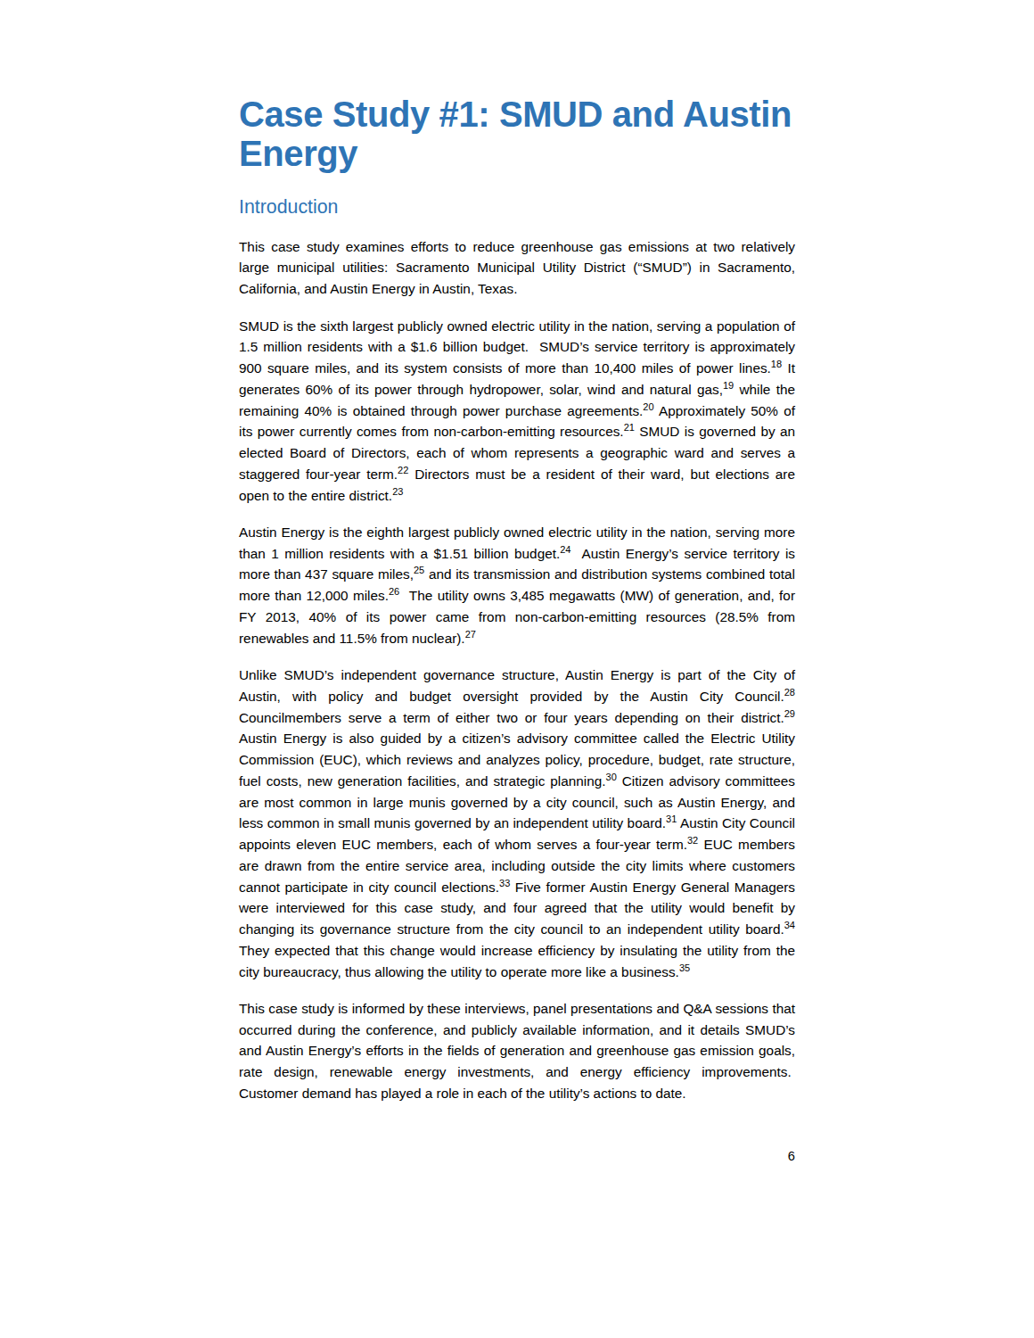Case Study #1: SMUD and Austin Energy
Introduction
This case study examines efforts to reduce greenhouse gas emissions at two relatively large municipal utilities: Sacramento Municipal Utility District (“SMUD”) in Sacramento, California, and Austin Energy in Austin, Texas.
SMUD is the sixth largest publicly owned electric utility in the nation, serving a population of 1.5 million residents with a $1.6 billion budget. SMUD’s service territory is approximately 900 square miles, and its system consists of more than 10,400 miles of power lines.18 It generates 60% of its power through hydropower, solar, wind and natural gas,19 while the remaining 40% is obtained through power purchase agreements.20 Approximately 50% of its power currently comes from non-carbon-emitting resources.21 SMUD is governed by an elected Board of Directors, each of whom represents a geographic ward and serves a staggered four-year term.22 Directors must be a resident of their ward, but elections are open to the entire district.23
Austin Energy is the eighth largest publicly owned electric utility in the nation, serving more than 1 million residents with a $1.51 billion budget.24 Austin Energy’s service territory is more than 437 square miles,25 and its transmission and distribution systems combined total more than 12,000 miles.26 The utility owns 3,485 megawatts (MW) of generation, and, for FY 2013, 40% of its power came from non-carbon-emitting resources (28.5% from renewables and 11.5% from nuclear).27
Unlike SMUD’s independent governance structure, Austin Energy is part of the City of Austin, with policy and budget oversight provided by the Austin City Council.28 Councilmembers serve a term of either two or four years depending on their district.29 Austin Energy is also guided by a citizen’s advisory committee called the Electric Utility Commission (EUC), which reviews and analyzes policy, procedure, budget, rate structure, fuel costs, new generation facilities, and strategic planning.30 Citizen advisory committees are most common in large munis governed by a city council, such as Austin Energy, and less common in small munis governed by an independent utility board.31 Austin City Council appoints eleven EUC members, each of whom serves a four-year term.32 EUC members are drawn from the entire service area, including outside the city limits where customers cannot participate in city council elections.33 Five former Austin Energy General Managers were interviewed for this case study, and four agreed that the utility would benefit by changing its governance structure from the city council to an independent utility board.34 They expected that this change would increase efficiency by insulating the utility from the city bureaucracy, thus allowing the utility to operate more like a business.35
This case study is informed by these interviews, panel presentations and Q&A sessions that occurred during the conference, and publicly available information, and it details SMUD’s and Austin Energy’s efforts in the fields of generation and greenhouse gas emission goals, rate design, renewable energy investments, and energy efficiency improvements. Customer demand has played a role in each of the utility’s actions to date.
6